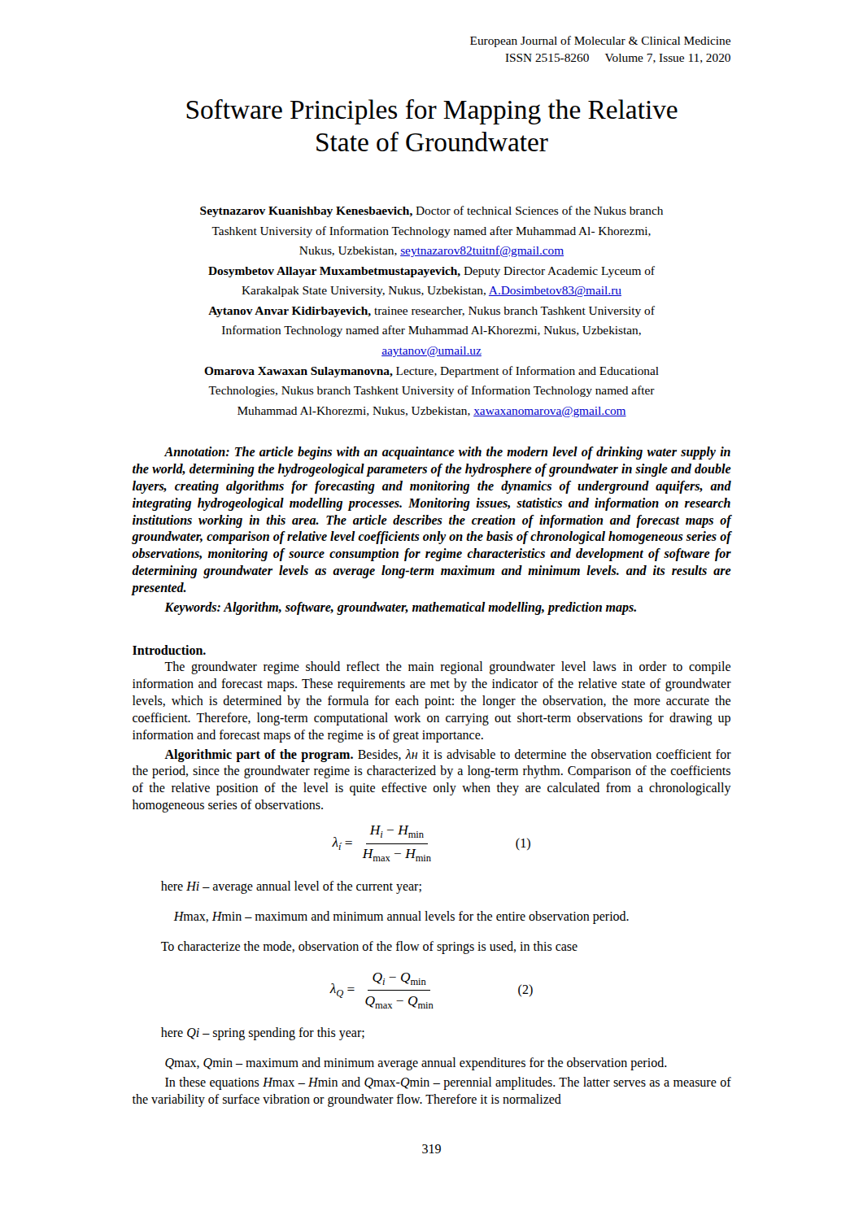European Journal of Molecular & Clinical Medicine
ISSN 2515-8260 Volume 7, Issue 11, 2020
Software Principles for Mapping the Relative
State of Groundwater
Seytnazarov Kuanishbay Kenesbaevich, Doctor of technical Sciences of the Nukus branch
Tashkent University of Information Technology named after Muhammad Al- Khorezmi,
Nukus, Uzbekistan, seytnazarov82tuitnf@gmail.com
Dosymbetov Allayar Muxambetmustapayevich, Deputy Director Academic Lyceum of
Karakalpak State University, Nukus, Uzbekistan, A.Dosimbetov83@mail.ru
Aytanov Anvar Kidirbayevich, trainee researcher, Nukus branch Tashkent University of
Information Technology named after Muhammad Al-Khorezmi, Nukus, Uzbekistan,
aaytanov@umail.uz
Omarova Xawaxan Sulaymanovna, Lecture, Department of Information and Educational
Technologies, Nukus branch Tashkent University of Information Technology named after
Muhammad Al-Khorezmi, Nukus, Uzbekistan, xawaxanomarova@gmail.com
Annotation: The article begins with an acquaintance with the modern level of drinking water supply in the world, determining the hydrogeological parameters of the hydrosphere of groundwater in single and double layers, creating algorithms for forecasting and monitoring the dynamics of underground aquifers, and integrating hydrogeological modelling processes. Monitoring issues, statistics and information on research institutions working in this area. The article describes the creation of information and forecast maps of groundwater, comparison of relative level coefficients only on the basis of chronological homogeneous series of observations, monitoring of source consumption for regime characteristics and development of software for determining groundwater levels as average long-term maximum and minimum levels. and its results are presented.
Keywords: Algorithm, software, groundwater, mathematical modelling, prediction maps.
Introduction.
The groundwater regime should reflect the main regional groundwater level laws in order to compile information and forecast maps. These requirements are met by the indicator of the relative state of groundwater levels, which is determined by the formula for each point: the longer the observation, the more accurate the coefficient. Therefore, long-term computational work on carrying out short-term observations for drawing up information and forecast maps of the regime is of great importance.
Algorithmic part of the program. Besides, λн it is advisable to determine the observation coefficient for the period, since the groundwater regime is characterized by a long-term rhythm. Comparison of the coefficients of the relative position of the level is quite effective only when they are calculated from a chronologically homogeneous series of observations.
λí = Hi − Hmin Hmax − Hmin (1)
here Hi – average annual level of the current year;
Hmax, Hmin – maximum and minimum annual levels for the entire observation period.
To characterize the mode, observation of the flow of springs is used, in this case
λQ = Qi − Qmin Qmax − Qmin (2)
here Qi – spring spending for this year;
Qmax, Qmin – maximum and minimum average annual expenditures for the observation period.
In these equations Hmax – Hmin and Qmax-Qmin – perennial amplitudes. The latter serves as a measure of the variability of surface vibration or groundwater flow. Therefore it is normalized
319